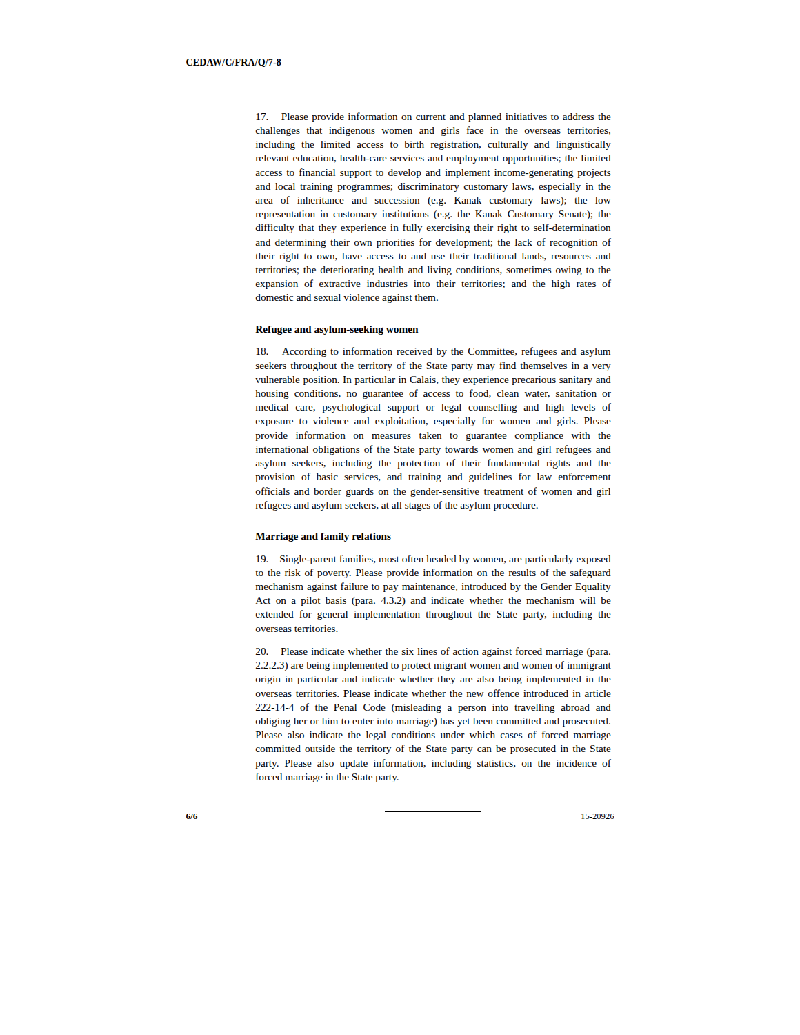CEDAW/C/FRA/Q/7-8
17. Please provide information on current and planned initiatives to address the challenges that indigenous women and girls face in the overseas territories, including the limited access to birth registration, culturally and linguistically relevant education, health-care services and employment opportunities; the limited access to financial support to develop and implement income-generating projects and local training programmes; discriminatory customary laws, especially in the area of inheritance and succession (e.g. Kanak customary laws); the low representation in customary institutions (e.g. the Kanak Customary Senate); the difficulty that they experience in fully exercising their right to self-determination and determining their own priorities for development; the lack of recognition of their right to own, have access to and use their traditional lands, resources and territories; the deteriorating health and living conditions, sometimes owing to the expansion of extractive industries into their territories; and the high rates of domestic and sexual violence against them.
Refugee and asylum-seeking women
18. According to information received by the Committee, refugees and asylum seekers throughout the territory of the State party may find themselves in a very vulnerable position. In particular in Calais, they experience precarious sanitary and housing conditions, no guarantee of access to food, clean water, sanitation or medical care, psychological support or legal counselling and high levels of exposure to violence and exploitation, especially for women and girls. Please provide information on measures taken to guarantee compliance with the international obligations of the State party towards women and girl refugees and asylum seekers, including the protection of their fundamental rights and the provision of basic services, and training and guidelines for law enforcement officials and border guards on the gender-sensitive treatment of women and girl refugees and asylum seekers, at all stages of the asylum procedure.
Marriage and family relations
19. Single-parent families, most often headed by women, are particularly exposed to the risk of poverty. Please provide information on the results of the safeguard mechanism against failure to pay maintenance, introduced by the Gender Equality Act on a pilot basis (para. 4.3.2) and indicate whether the mechanism will be extended for general implementation throughout the State party, including the overseas territories.
20. Please indicate whether the six lines of action against forced marriage (para. 2.2.2.3) are being implemented to protect migrant women and women of immigrant origin in particular and indicate whether they are also being implemented in the overseas territories. Please indicate whether the new offence introduced in article 222-14-4 of the Penal Code (misleading a person into travelling abroad and obliging her or him to enter into marriage) has yet been committed and prosecuted. Please also indicate the legal conditions under which cases of forced marriage committed outside the territory of the State party can be prosecuted in the State party. Please also update information, including statistics, on the incidence of forced marriage in the State party.
6/6 15-20926